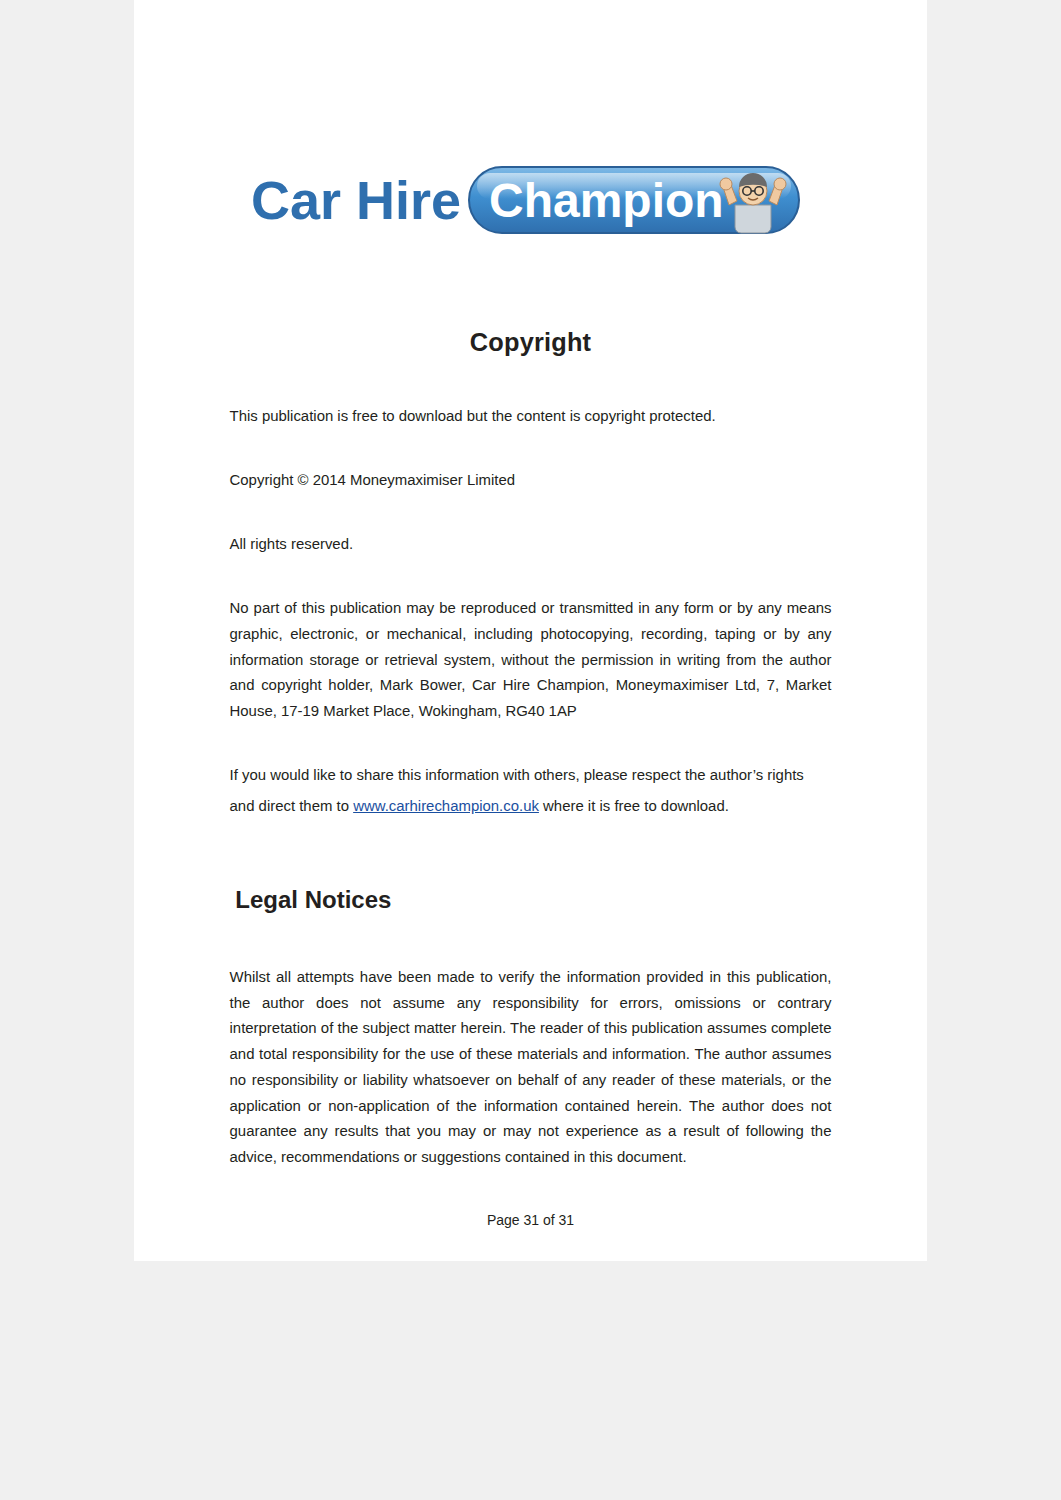Car Hire Champion
Copyright
This publication is free to download but the content is copyright protected.
Copyright © 2014 Moneymaximiser Limited
All rights reserved.
No part of this publication may be reproduced or transmitted in any form or by any means graphic, electronic, or mechanical, including photocopying, recording, taping or by any information storage or retrieval system, without the permission in writing from the author and copyright holder, Mark Bower, Car Hire Champion, Moneymaximiser Ltd, 7, Market House, 17-19 Market Place, Wokingham, RG40 1AP
If you would like to share this information with others, please respect the author’s rights
and direct them to www.carhirechampion.co.uk where it is free to download.
Legal Notices
Whilst all attempts have been made to verify the information provided in this publication, the author does not assume any responsibility for errors, omissions or contrary interpretation of the subject matter herein. The reader of this publication assumes complete and total responsibility for the use of these materials and information. The author assumes no responsibility or liability whatsoever on behalf of any reader of these materials, or the application or non-application of the information contained herein. The author does not guarantee any results that you may or may not experience as a result of following the advice, recommendations or suggestions contained in this document.
Page 31 of 31